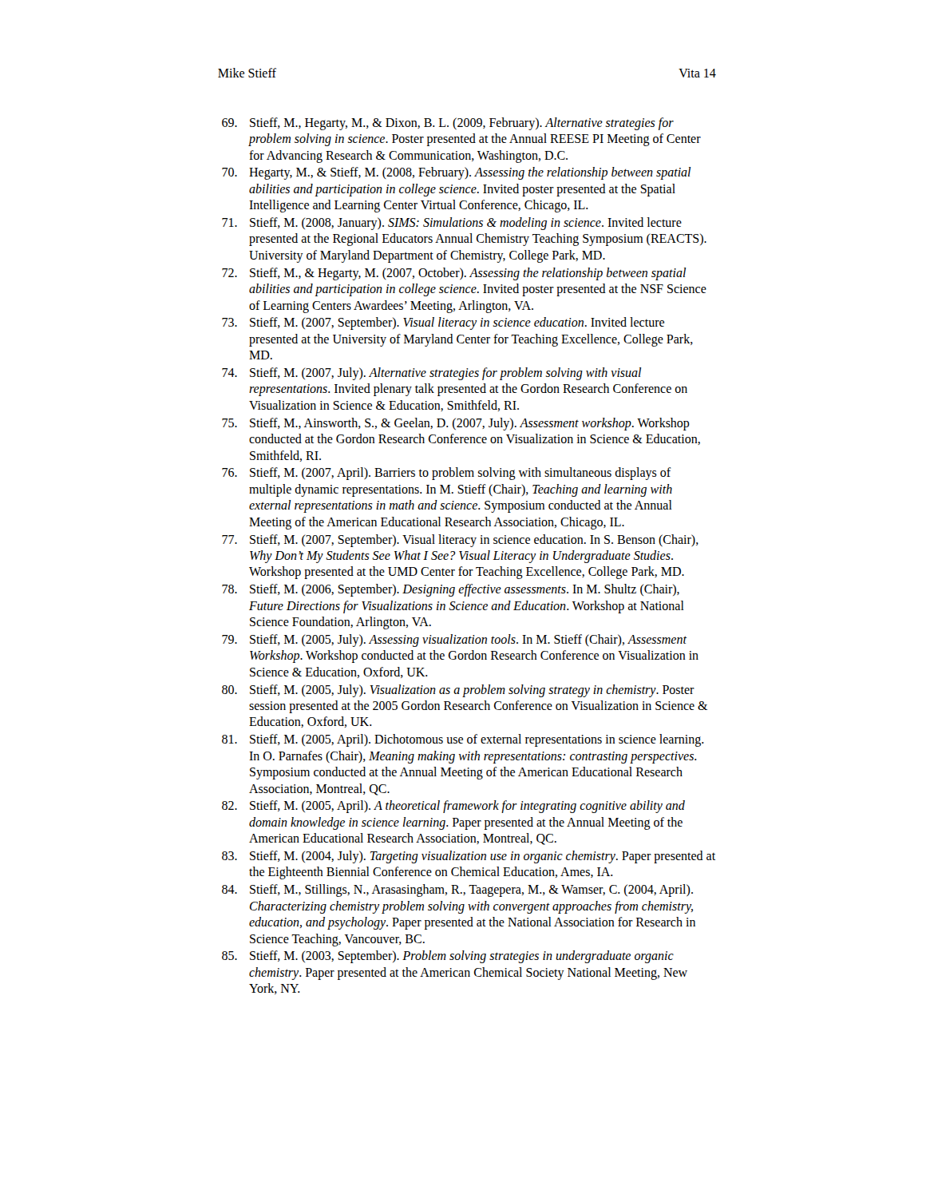Mike Stieff Vita 14
69. Stieff, M., Hegarty, M., & Dixon, B. L. (2009, February). Alternative strategies for problem solving in science. Poster presented at the Annual REESE PI Meeting of Center for Advancing Research & Communication, Washington, D.C.
70. Hegarty, M., & Stieff, M. (2008, February). Assessing the relationship between spatial abilities and participation in college science. Invited poster presented at the Spatial Intelligence and Learning Center Virtual Conference, Chicago, IL.
71. Stieff, M. (2008, January). SIMS: Simulations & modeling in science. Invited lecture presented at the Regional Educators Annual Chemistry Teaching Symposium (REACTS). University of Maryland Department of Chemistry, College Park, MD.
72. Stieff, M., & Hegarty, M. (2007, October). Assessing the relationship between spatial abilities and participation in college science. Invited poster presented at the NSF Science of Learning Centers Awardees’ Meeting, Arlington, VA.
73. Stieff, M. (2007, September). Visual literacy in science education. Invited lecture presented at the University of Maryland Center for Teaching Excellence, College Park, MD.
74. Stieff, M. (2007, July). Alternative strategies for problem solving with visual representations. Invited plenary talk presented at the Gordon Research Conference on Visualization in Science & Education, Smithfeld, RI.
75. Stieff, M., Ainsworth, S., & Geelan, D. (2007, July). Assessment workshop. Workshop conducted at the Gordon Research Conference on Visualization in Science & Education, Smithfeld, RI.
76. Stieff, M. (2007, April). Barriers to problem solving with simultaneous displays of multiple dynamic representations. In M. Stieff (Chair), Teaching and learning with external representations in math and science. Symposium conducted at the Annual Meeting of the American Educational Research Association, Chicago, IL.
77. Stieff, M. (2007, September). Visual literacy in science education. In S. Benson (Chair), Why Don’t My Students See What I See? Visual Literacy in Undergraduate Studies. Workshop presented at the UMD Center for Teaching Excellence, College Park, MD.
78. Stieff, M. (2006, September). Designing effective assessments. In M. Shultz (Chair), Future Directions for Visualizations in Science and Education. Workshop at National Science Foundation, Arlington, VA.
79. Stieff, M. (2005, July). Assessing visualization tools. In M. Stieff (Chair), Assessment Workshop. Workshop conducted at the Gordon Research Conference on Visualization in Science & Education, Oxford, UK.
80. Stieff, M. (2005, July). Visualization as a problem solving strategy in chemistry. Poster session presented at the 2005 Gordon Research Conference on Visualization in Science & Education, Oxford, UK.
81. Stieff, M. (2005, April). Dichotomous use of external representations in science learning. In O. Parnafes (Chair), Meaning making with representations: contrasting perspectives. Symposium conducted at the Annual Meeting of the American Educational Research Association, Montreal, QC.
82. Stieff, M. (2005, April). A theoretical framework for integrating cognitive ability and domain knowledge in science learning. Paper presented at the Annual Meeting of the American Educational Research Association, Montreal, QC.
83. Stieff, M. (2004, July). Targeting visualization use in organic chemistry. Paper presented at the Eighteenth Biennial Conference on Chemical Education, Ames, IA.
84. Stieff, M., Stillings, N., Arasasingham, R., Taagepera, M., & Wamser, C. (2004, April). Characterizing chemistry problem solving with convergent approaches from chemistry, education, and psychology. Paper presented at the National Association for Research in Science Teaching, Vancouver, BC.
85. Stieff, M. (2003, September). Problem solving strategies in undergraduate organic chemistry. Paper presented at the American Chemical Society National Meeting, New York, NY.